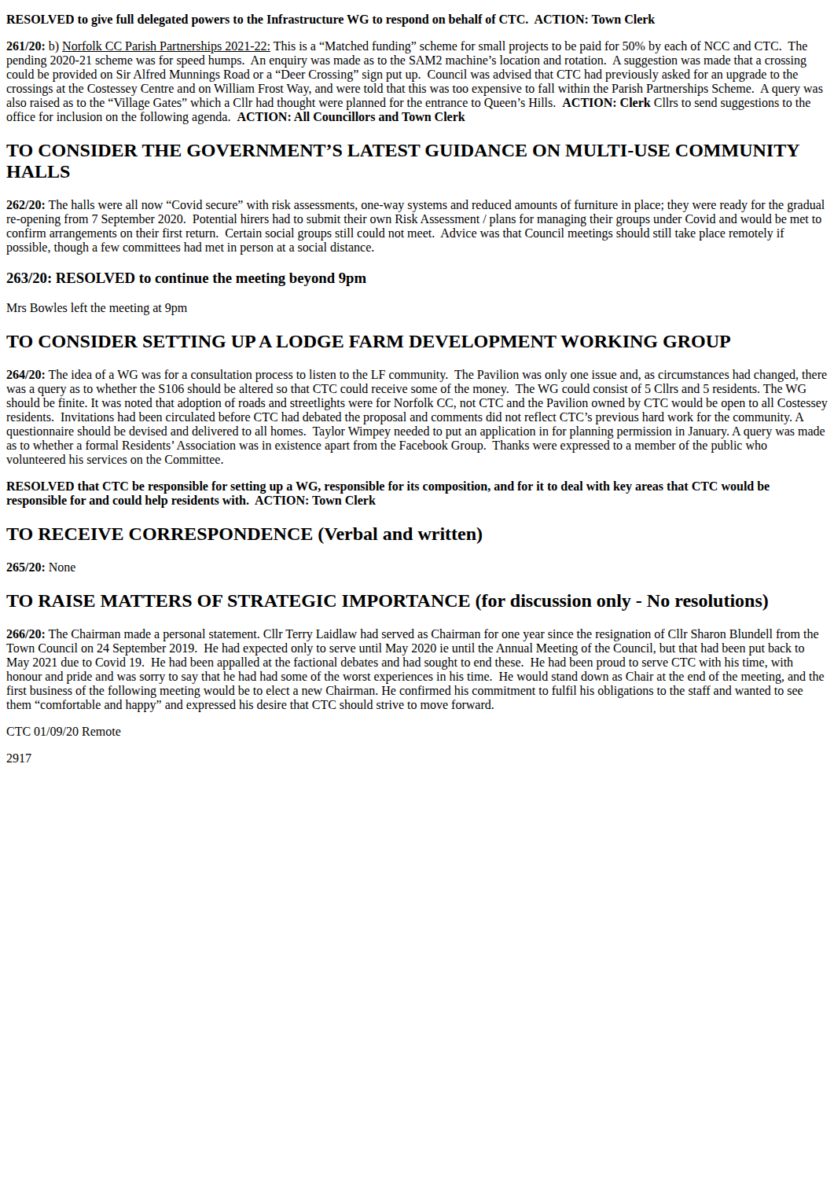RESOLVED to give full delegated powers to the Infrastructure WG to respond on behalf of CTC. ACTION: Town Clerk
261/20: b) Norfolk CC Parish Partnerships 2021-22: This is a “Matched funding” scheme for small projects to be paid for 50% by each of NCC and CTC. The pending 2020-21 scheme was for speed humps. An enquiry was made as to the SAM2 machine’s location and rotation. A suggestion was made that a crossing could be provided on Sir Alfred Munnings Road or a “Deer Crossing” sign put up. Council was advised that CTC had previously asked for an upgrade to the crossings at the Costessey Centre and on William Frost Way, and were told that this was too expensive to fall within the Parish Partnerships Scheme. A query was also raised as to the “Village Gates” which a Cllr had thought were planned for the entrance to Queen’s Hills. ACTION: Clerk Cllrs to send suggestions to the office for inclusion on the following agenda. ACTION: All Councillors and Town Clerk
TO CONSIDER THE GOVERNMENT’S LATEST GUIDANCE ON MULTI-USE COMMUNITY HALLS
262/20: The halls were all now “Covid secure” with risk assessments, one-way systems and reduced amounts of furniture in place; they were ready for the gradual re-opening from 7 September 2020. Potential hirers had to submit their own Risk Assessment / plans for managing their groups under Covid and would be met to confirm arrangements on their first return. Certain social groups still could not meet. Advice was that Council meetings should still take place remotely if possible, though a few committees had met in person at a social distance.
263/20: RESOLVED to continue the meeting beyond 9pm
Mrs Bowles left the meeting at 9pm
TO CONSIDER SETTING UP A LODGE FARM DEVELOPMENT WORKING GROUP
264/20: The idea of a WG was for a consultation process to listen to the LF community. The Pavilion was only one issue and, as circumstances had changed, there was a query as to whether the S106 should be altered so that CTC could receive some of the money. The WG could consist of 5 Cllrs and 5 residents. The WG should be finite. It was noted that adoption of roads and streetlights were for Norfolk CC, not CTC and the Pavilion owned by CTC would be open to all Costessey residents. Invitations had been circulated before CTC had debated the proposal and comments did not reflect CTC’s previous hard work for the community. A questionnaire should be devised and delivered to all homes. Taylor Wimpey needed to put an application in for planning permission in January. A query was made as to whether a formal Residents’ Association was in existence apart from the Facebook Group. Thanks were expressed to a member of the public who volunteered his services on the Committee.
RESOLVED that CTC be responsible for setting up a WG, responsible for its composition, and for it to deal with key areas that CTC would be responsible for and could help residents with. ACTION: Town Clerk
TO RECEIVE CORRESPONDENCE (Verbal and written)
265/20: None
TO RAISE MATTERS OF STRATEGIC IMPORTANCE (for discussion only - No resolutions)
266/20: The Chairman made a personal statement. Cllr Terry Laidlaw had served as Chairman for one year since the resignation of Cllr Sharon Blundell from the Town Council on 24 September 2019. He had expected only to serve until May 2020 ie until the Annual Meeting of the Council, but that had been put back to May 2021 due to Covid 19. He had been appalled at the factional debates and had sought to end these. He had been proud to serve CTC with his time, with honour and pride and was sorry to say that he had had some of the worst experiences in his time. He would stand down as Chair at the end of the meeting, and the first business of the following meeting would be to elect a new Chairman. He confirmed his commitment to fulfil his obligations to the staff and wanted to see them “comfortable and happy” and expressed his desire that CTC should strive to move forward.
CTC 01/09/20 Remote
2917